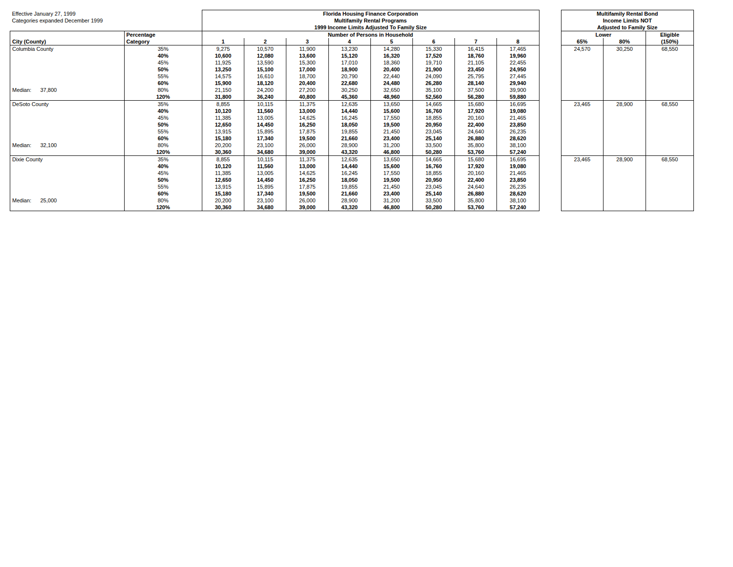| Effective January 27, 1999 | Florida Housing Finance Corporation | | | Multifamily Rental Bond |
| Categories expanded December 1999 | Multifamily Rental Programs | | | Income Limits NOT |
| | 1999 Income Limits Adjusted To Family Size | | | Adjusted to Family Size |
| | Percentage | Number of Persons in Household | | | Lower | Eligible |
| City (County) | Category | 1 | 2 | 3 | 4 | 5 | 6 | 7 | 8 | | | 65% | 80% | (150%) |
| Columbia County | 35% | 9,275 | 10,570 | 11,900 | 13,230 | 14,280 | 15,330 | 16,415 | 17,465 | | | 24,570 | 30,250 | 68,550 |
| | 40% | 10,600 | 12,080 | 13,600 | 15,120 | 16,320 | 17,520 | 18,760 | 19,960 | | | | | |
| | 45% | 11,925 | 13,590 | 15,300 | 17,010 | 18,360 | 19,710 | 21,105 | 22,455 | | | | | |
| | 50% | 13,250 | 15,100 | 17,000 | 18,900 | 20,400 | 21,900 | 23,450 | 24,950 | | | | | |
| | 55% | 14,575 | 16,610 | 18,700 | 20,790 | 22,440 | 24,090 | 25,795 | 27,445 | | | | | |
| | 60% | 15,900 | 18,120 | 20,400 | 22,680 | 24,480 | 26,280 | 28,140 | 29,940 | | | | | |
| Median: 37,800 | 80% | 21,150 | 24,200 | 27,200 | 30,250 | 32,650 | 35,100 | 37,500 | 39,900 | | | | | |
| | 120% | 31,800 | 36,240 | 40,800 | 45,360 | 48,960 | 52,560 | 56,280 | 59,880 | | | | | |
| DeSoto County | 35% | 8,855 | 10,115 | 11,375 | 12,635 | 13,650 | 14,665 | 15,680 | 16,695 | | | 23,465 | 28,900 | 68,550 |
| | 40% | 10,120 | 11,560 | 13,000 | 14,440 | 15,600 | 16,760 | 17,920 | 19,080 | | | | | |
| | 45% | 11,385 | 13,005 | 14,625 | 16,245 | 17,550 | 18,855 | 20,160 | 21,465 | | | | | |
| | 50% | 12,650 | 14,450 | 16,250 | 18,050 | 19,500 | 20,950 | 22,400 | 23,850 | | | | | |
| | 55% | 13,915 | 15,895 | 17,875 | 19,855 | 21,450 | 23,045 | 24,640 | 26,235 | | | | | |
| | 60% | 15,180 | 17,340 | 19,500 | 21,660 | 23,400 | 25,140 | 26,880 | 28,620 | | | | | |
| Median: 32,100 | 80% | 20,200 | 23,100 | 26,000 | 28,900 | 31,200 | 33,500 | 35,800 | 38,100 | | | | | |
| | 120% | 30,360 | 34,680 | 39,000 | 43,320 | 46,800 | 50,280 | 53,760 | 57,240 | | | | | |
| Dixie County | 35% | 8,855 | 10,115 | 11,375 | 12,635 | 13,650 | 14,665 | 15,680 | 16,695 | | | 23,465 | 28,900 | 68,550 |
| | 40% | 10,120 | 11,560 | 13,000 | 14,440 | 15,600 | 16,760 | 17,920 | 19,080 | | | | | |
| | 45% | 11,385 | 13,005 | 14,625 | 16,245 | 17,550 | 18,855 | 20,160 | 21,465 | | | | | |
| | 50% | 12,650 | 14,450 | 16,250 | 18,050 | 19,500 | 20,950 | 22,400 | 23,850 | | | | | |
| | 55% | 13,915 | 15,895 | 17,875 | 19,855 | 21,450 | 23,045 | 24,640 | 26,235 | | | | | |
| | 60% | 15,180 | 17,340 | 19,500 | 21,660 | 23,400 | 25,140 | 26,880 | 28,620 | | | | | |
| Median: 25,000 | 80% | 20,200 | 23,100 | 26,000 | 28,900 | 31,200 | 33,500 | 35,800 | 38,100 | | | | | |
| | 120% | 30,360 | 34,680 | 39,000 | 43,320 | 46,800 | 50,280 | 53,760 | 57,240 | | | | | |